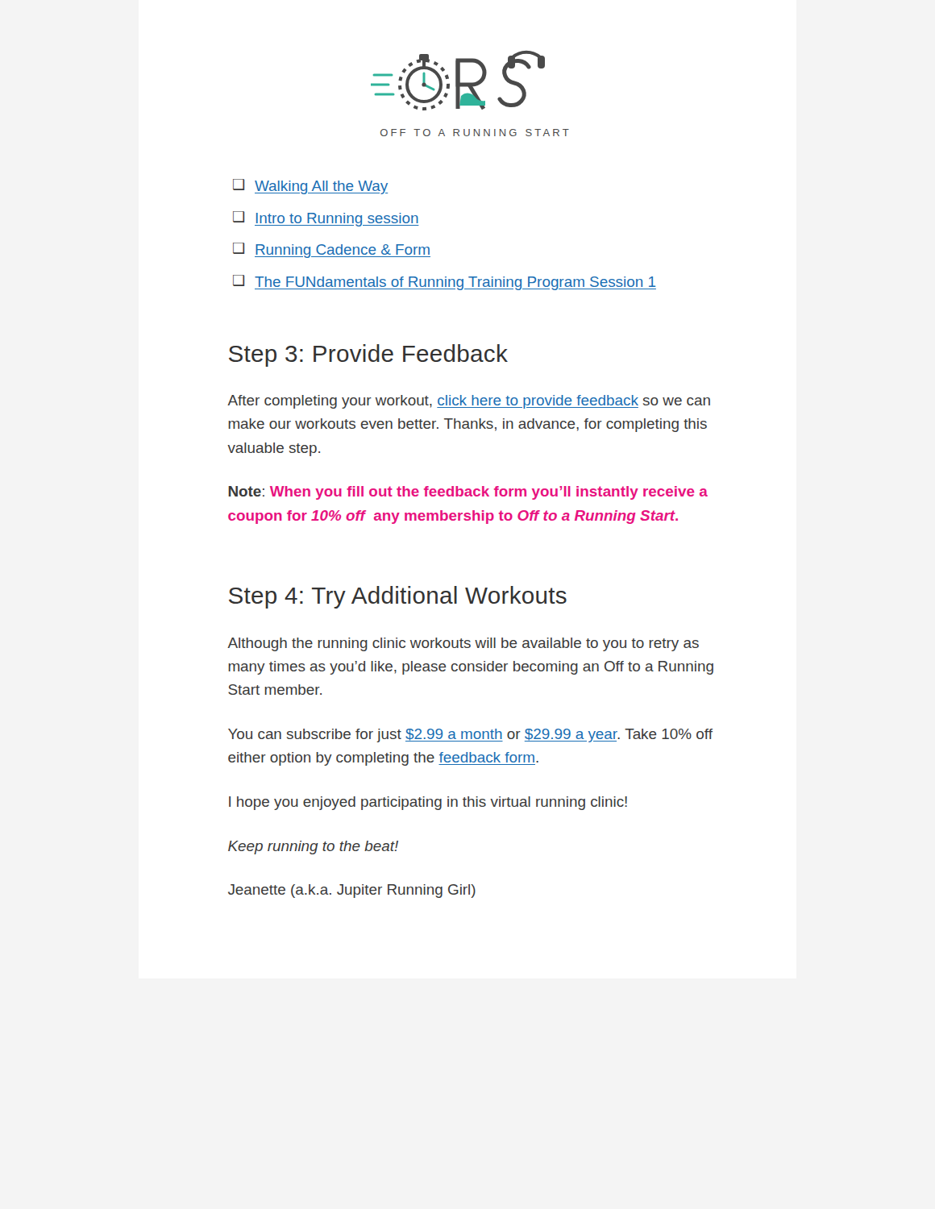OFF TO A RUNNING START
Walking All the Way
Intro to Running session
Running Cadence & Form
The FUNdamentals of Running Training Program Session 1
Step 3: Provide Feedback
After completing your workout, click here to provide feedback so we can make our workouts even better. Thanks, in advance, for completing this valuable step.
Note: When you fill out the feedback form you’ll instantly receive a coupon for 10% off any membership to Off to a Running Start.
Step 4: Try Additional Workouts
Although the running clinic workouts will be available to you to retry as many times as you’d like, please consider becoming an Off to a Running Start member.
You can subscribe for just $2.99 a month or $29.99 a year. Take 10% off either option by completing the feedback form.
I hope you enjoyed participating in this virtual running clinic!
Keep running to the beat!
Jeanette (a.k.a. Jupiter Running Girl)